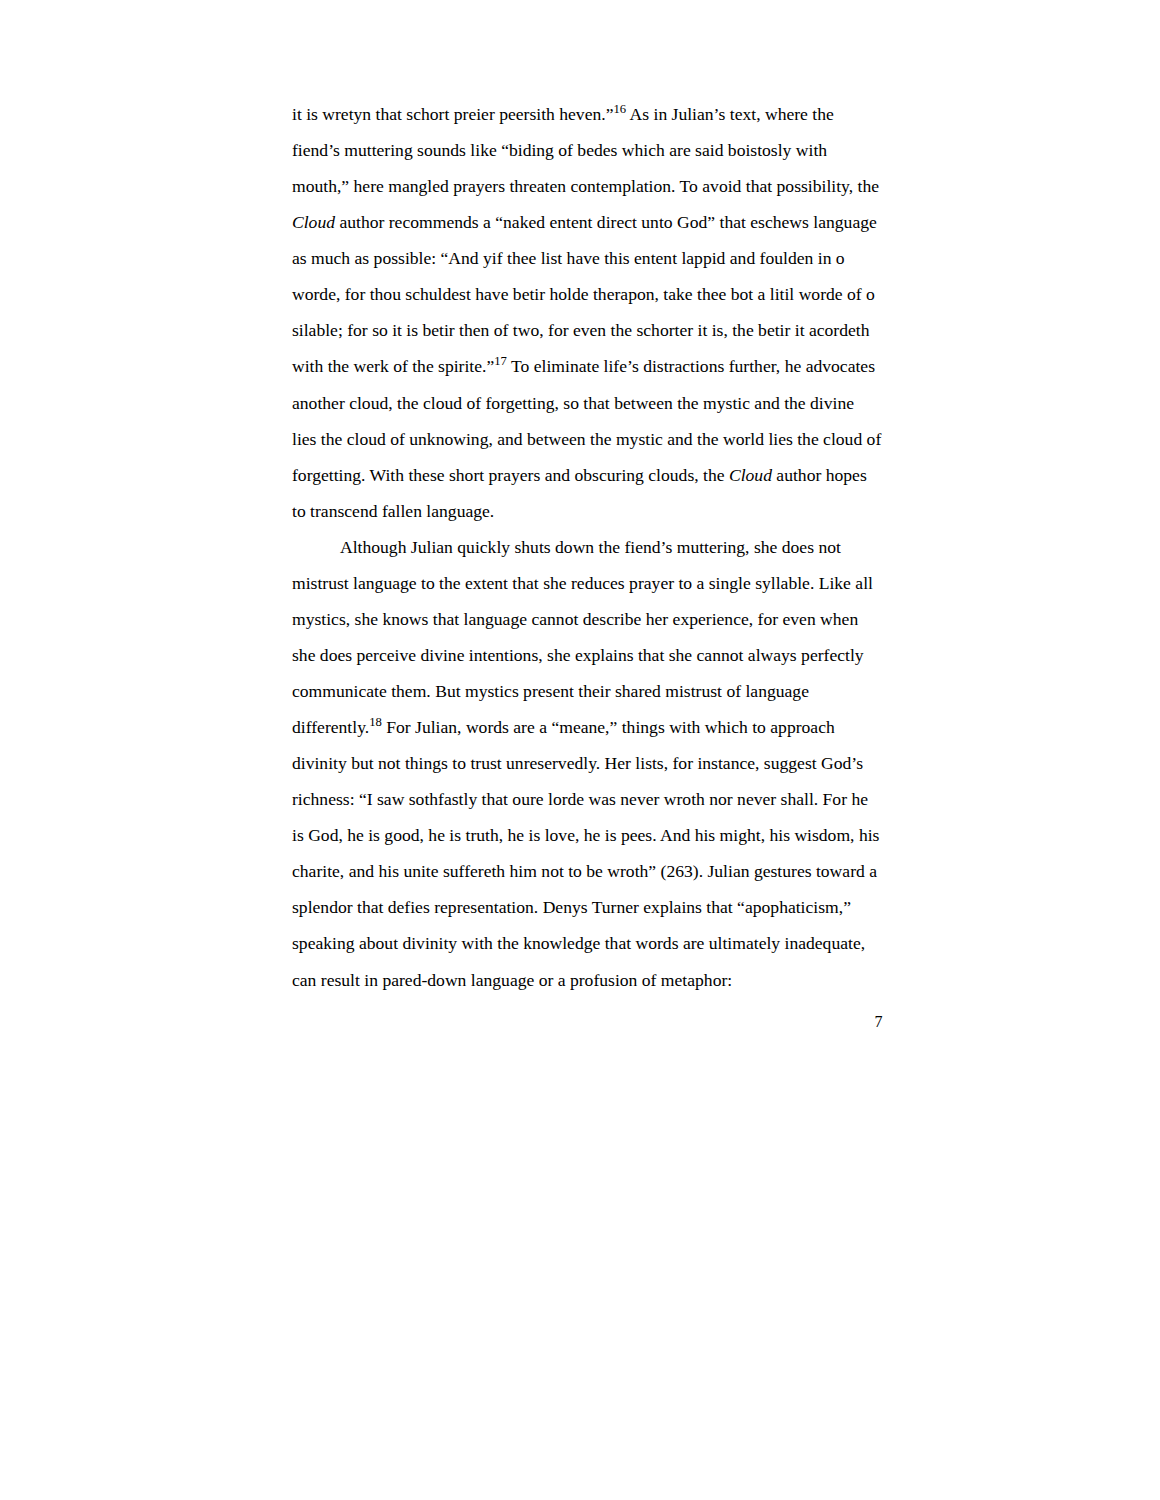it is wretyn that schort preier peersith heven.”16 As in Julian’s text, where the fiend’s muttering sounds like “biding of bedes which are said boistosly with mouth,” here mangled prayers threaten contemplation. To avoid that possibility, the Cloud author recommends a “naked entent direct unto God” that eschews language as much as possible: “And yif thee list have this entent lappid and foulden in o worde, for thou schuldest have betir holde therapon, take thee bot a litil worde of o silable; for so it is betir then of two, for even the schorter it is, the betir it acordeth with the werk of the spirite.”17 To eliminate life’s distractions further, he advocates another cloud, the cloud of forgetting, so that between the mystic and the divine lies the cloud of unknowing, and between the mystic and the world lies the cloud of forgetting. With these short prayers and obscuring clouds, the Cloud author hopes to transcend fallen language.
Although Julian quickly shuts down the fiend’s muttering, she does not mistrust language to the extent that she reduces prayer to a single syllable. Like all mystics, she knows that language cannot describe her experience, for even when she does perceive divine intentions, she explains that she cannot always perfectly communicate them. But mystics present their shared mistrust of language differently.18 For Julian, words are a “meane,” things with which to approach divinity but not things to trust unreservedly. Her lists, for instance, suggest God’s richness: “I saw sothfastly that oure lorde was never wroth nor never shall. For he is God, he is good, he is truth, he is love, he is pees. And his might, his wisdom, his charite, and his unite suffereth him not to be wroth” (263). Julian gestures toward a splendor that defies representation. Denys Turner explains that “apophaticism,” speaking about divinity with the knowledge that words are ultimately inadequate, can result in pared-down language or a profusion of metaphor:
7